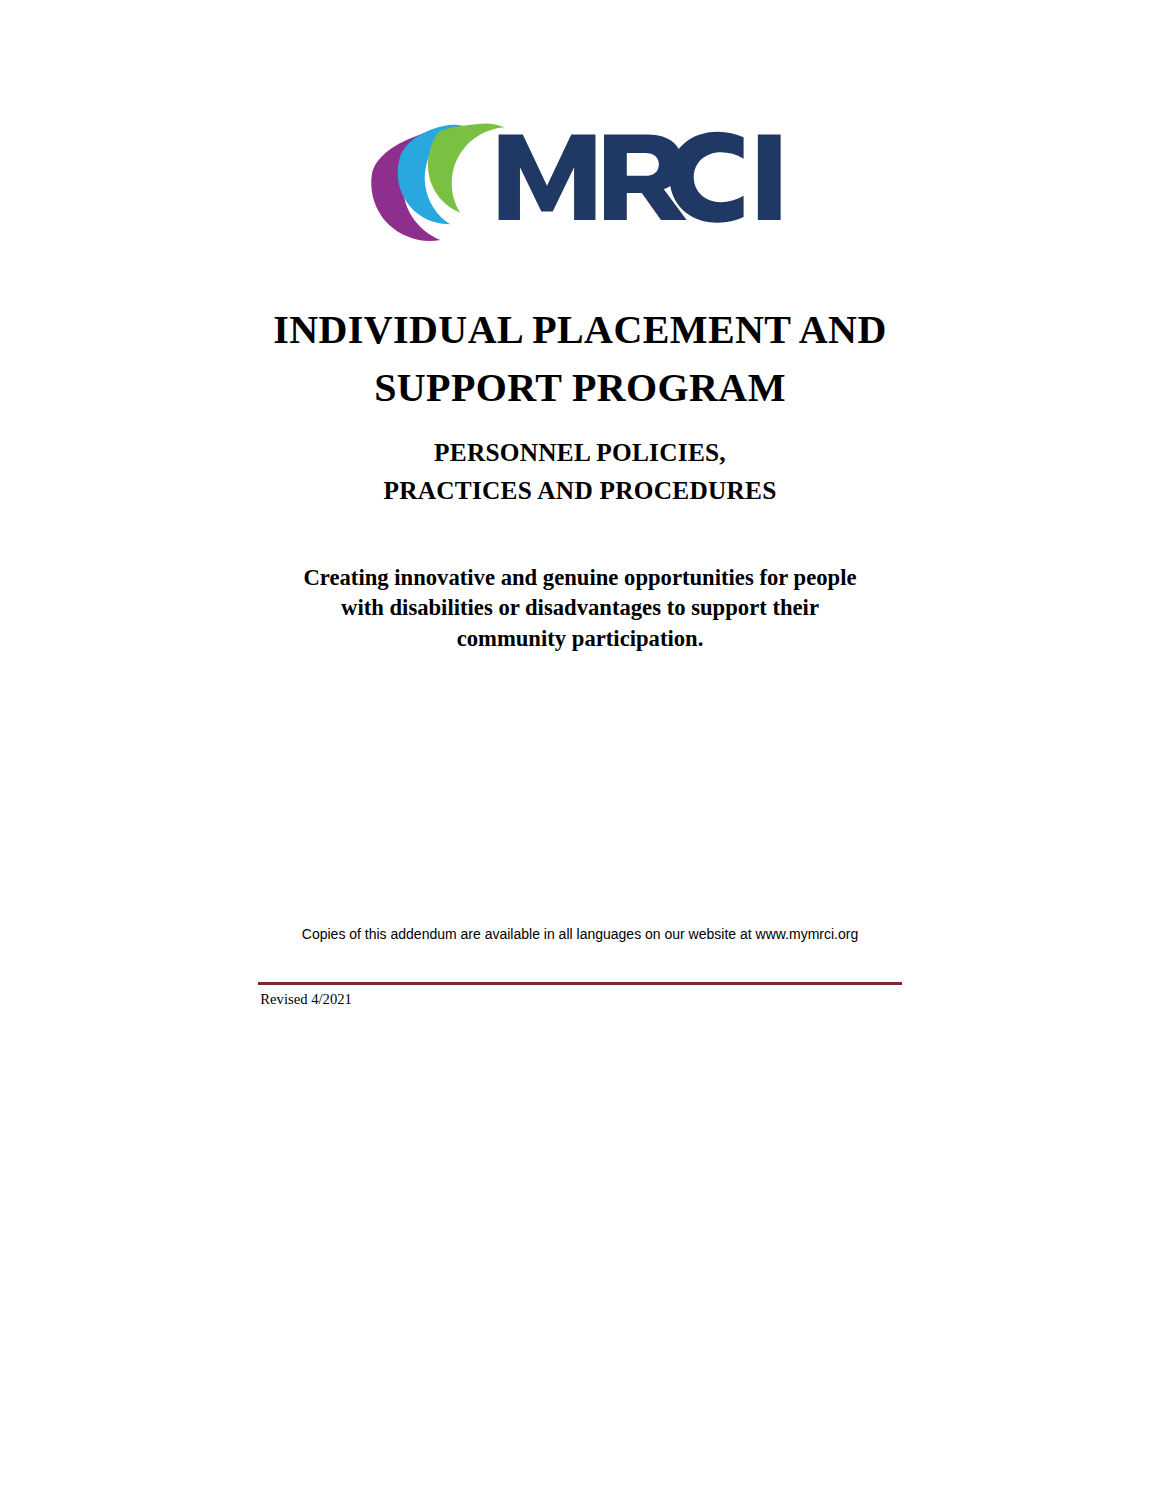INDIVIDUAL PLACEMENT AND
SUPPORT PROGRAM
PERSONNEL POLICIES,
PRACTICES AND PROCEDURES
Creating innovative and genuine opportunities for people with disabilities or disadvantages to support their community participation.
Copies of this addendum are available in all languages on our website at www.mymrci.org
Revised 4/2021